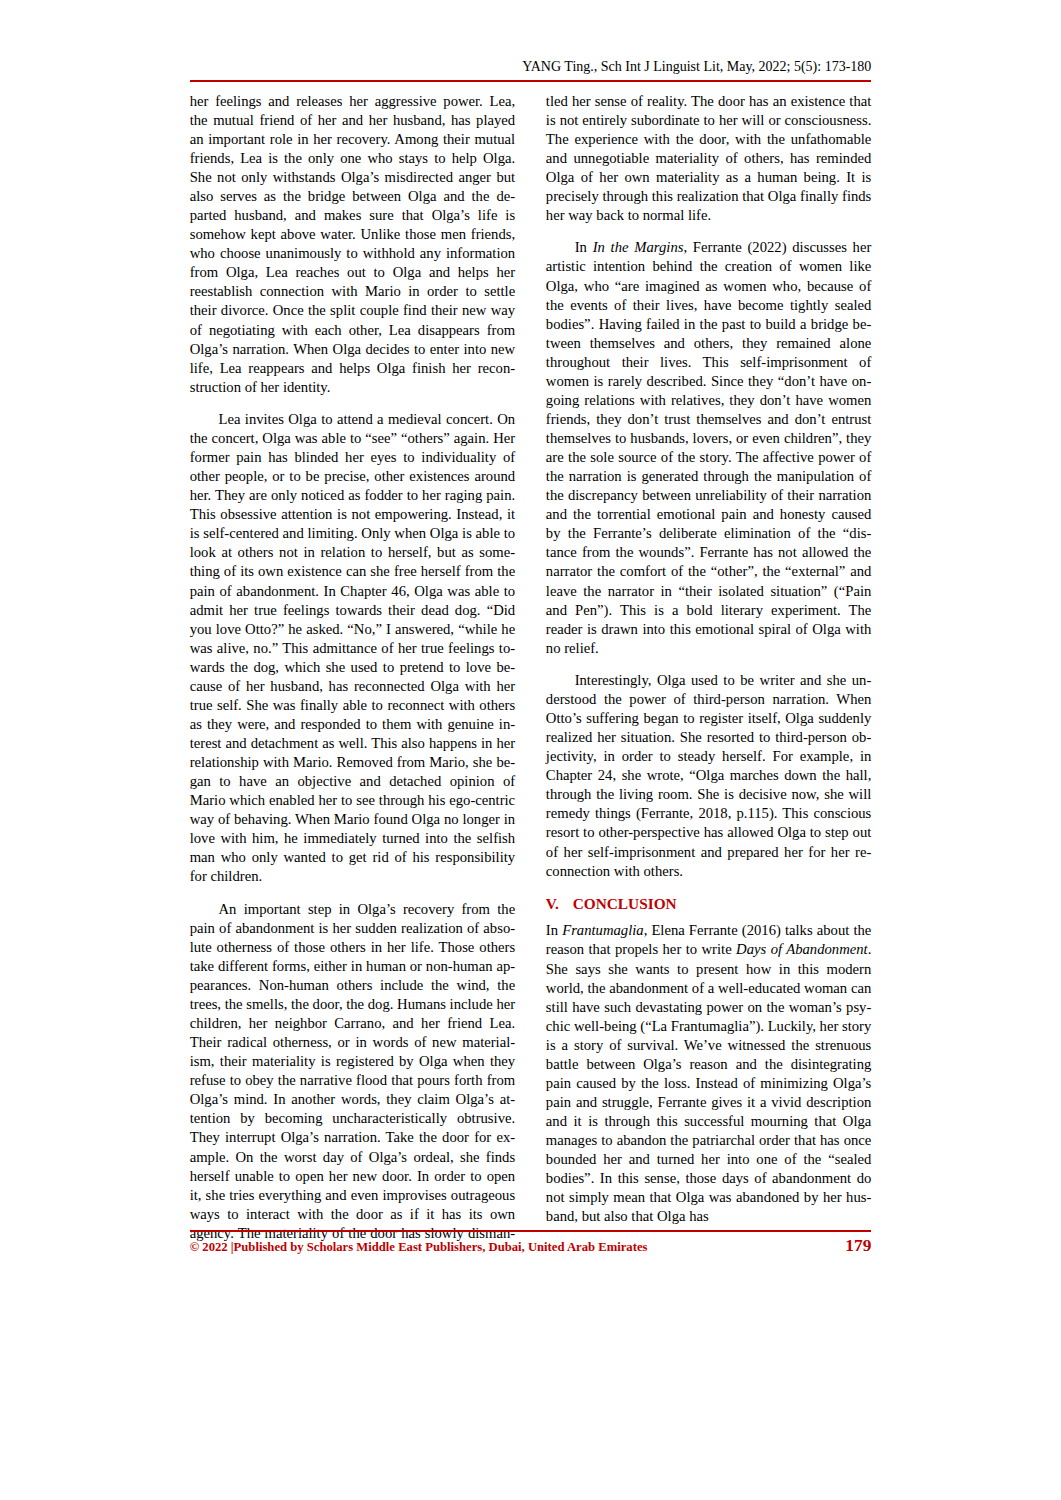YANG Ting., Sch Int J Linguist Lit, May, 2022; 5(5): 173-180
her feelings and releases her aggressive power. Lea, the mutual friend of her and her husband, has played an important role in her recovery. Among their mutual friends, Lea is the only one who stays to help Olga. She not only withstands Olga’s misdirected anger but also serves as the bridge between Olga and the departed husband, and makes sure that Olga’s life is somehow kept above water. Unlike those men friends, who choose unanimously to withhold any information from Olga, Lea reaches out to Olga and helps her reestablish connection with Mario in order to settle their divorce. Once the split couple find their new way of negotiating with each other, Lea disappears from Olga’s narration. When Olga decides to enter into new life, Lea reappears and helps Olga finish her reconstruction of her identity.
Lea invites Olga to attend a medieval concert. On the concert, Olga was able to “see” “others” again. Her former pain has blinded her eyes to individuality of other people, or to be precise, other existences around her. They are only noticed as fodder to her raging pain. This obsessive attention is not empowering. Instead, it is self-centered and limiting. Only when Olga is able to look at others not in relation to herself, but as something of its own existence can she free herself from the pain of abandonment. In Chapter 46, Olga was able to admit her true feelings towards their dead dog. “Did you love Otto?” he asked. “No,” I answered, “while he was alive, no.” This admittance of her true feelings towards the dog, which she used to pretend to love because of her husband, has reconnected Olga with her true self. She was finally able to reconnect with others as they were, and responded to them with genuine interest and detachment as well. This also happens in her relationship with Mario. Removed from Mario, she began to have an objective and detached opinion of Mario which enabled her to see through his ego-centric way of behaving. When Mario found Olga no longer in love with him, he immediately turned into the selfish man who only wanted to get rid of his responsibility for children.
An important step in Olga’s recovery from the pain of abandonment is her sudden realization of absolute otherness of those others in her life. Those others take different forms, either in human or non-human appearances. Non-human others include the wind, the trees, the smells, the door, the dog. Humans include her children, her neighbor Carrano, and her friend Lea. Their radical otherness, or in words of new materialism, their materiality is registered by Olga when they refuse to obey the narrative flood that pours forth from Olga’s mind. In another words, they claim Olga’s attention by becoming uncharacteristically obtrusive. They interrupt Olga’s narration. Take the door for example. On the worst day of Olga’s ordeal, she finds herself unable to open her new door. In order to open it, she tries everything and even improvises outrageous ways to interact with the door as if it has its own agency. The materiality of the door has slowly dismantled her sense of reality. The door has an existence that is not entirely subordinate to her will or consciousness. The experience with the door, with the unfathomable and unnegotiable materiality of others, has reminded Olga of her own materiality as a human being. It is precisely through this realization that Olga finally finds her way back to normal life.
In In the Margins, Ferrante (2022) discusses her artistic intention behind the creation of women like Olga, who “are imagined as women who, because of the events of their lives, have become tightly sealed bodies”. Having failed in the past to build a bridge between themselves and others, they remained alone throughout their lives. This self-imprisonment of women is rarely described. Since they “don’t have ongoing relations with relatives, they don’t have women friends, they don’t trust themselves and don’t entrust themselves to husbands, lovers, or even children”, they are the sole source of the story. The affective power of the narration is generated through the manipulation of the discrepancy between unreliability of their narration and the torrential emotional pain and honesty caused by the Ferrante’s deliberate elimination of the “distance from the wounds”. Ferrante has not allowed the narrator the comfort of the “other”, the “external” and leave the narrator in “their isolated situation” (“Pain and Pen”). This is a bold literary experiment. The reader is drawn into this emotional spiral of Olga with no relief.
Interestingly, Olga used to be writer and she understood the power of third-person narration. When Otto’s suffering began to register itself, Olga suddenly realized her situation. She resorted to third-person objectivity, in order to steady herself. For example, in Chapter 24, she wrote, “Olga marches down the hall, through the living room. She is decisive now, she will remedy things (Ferrante, 2018, p.115). This conscious resort to other-perspective has allowed Olga to step out of her self-imprisonment and prepared her for her reconnection with others.
V. CONCLUSION
In Frantumaglia, Elena Ferrante (2016) talks about the reason that propels her to write Days of Abandonment. She says she wants to present how in this modern world, the abandonment of a well-educated woman can still have such devastating power on the woman’s psychic well-being (“La Frantumaglia”). Luckily, her story is a story of survival. We’ve witnessed the strenuous battle between Olga’s reason and the disintegrating pain caused by the loss. Instead of minimizing Olga’s pain and struggle, Ferrante gives it a vivid description and it is through this successful mourning that Olga manages to abandon the patriarchal order that has once bounded her and turned her into one of the “sealed bodies”. In this sense, those days of abandonment do not simply mean that Olga was abandoned by her husband, but also that Olga has
© 2022 |Published by Scholars Middle East Publishers, Dubai, United Arab Emirates
179